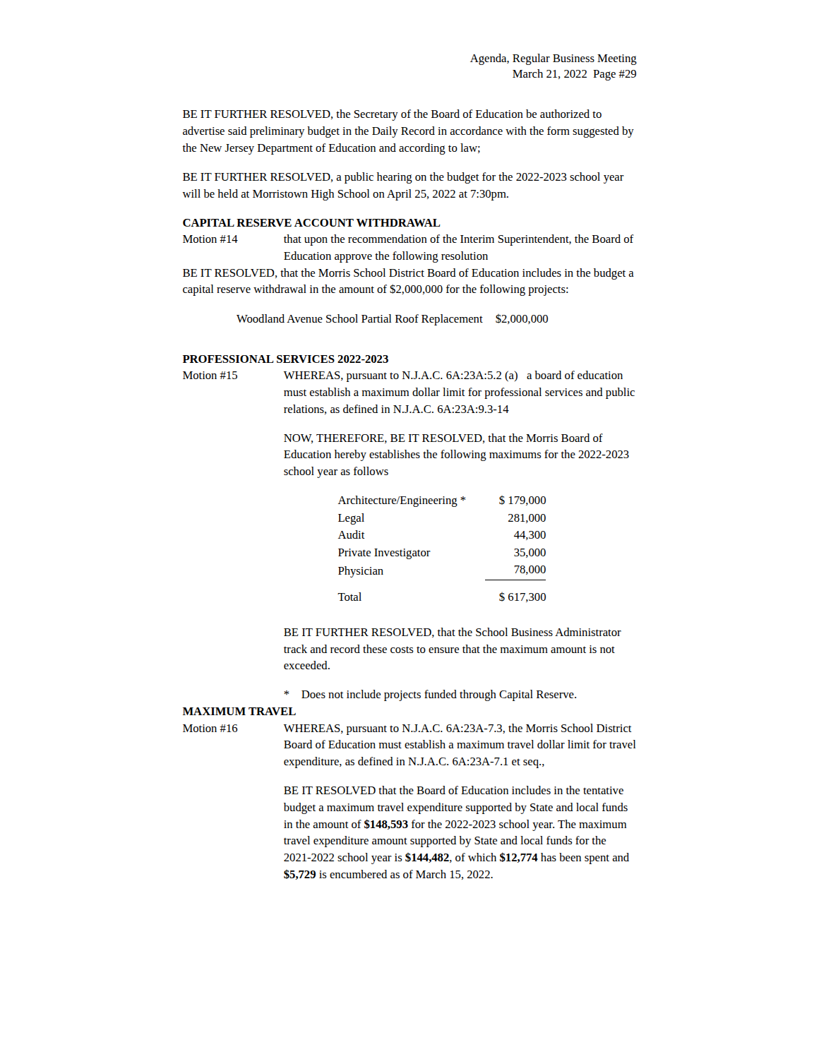Agenda, Regular Business Meeting
March 21, 2022 Page #29
BE IT FURTHER RESOLVED, the Secretary of the Board of Education be authorized to advertise said preliminary budget in the Daily Record in accordance with the form suggested by the New Jersey Department of Education and according to law;
BE IT FURTHER RESOLVED, a public hearing on the budget for the 2022-2023 school year will be held at Morristown High School on April 25, 2022 at 7:30pm.
CAPITAL RESERVE ACCOUNT WITHDRAWAL
Motion #14
that upon the recommendation of the Interim Superintendent, the Board of Education approve the following resolution
BE IT RESOLVED, that the Morris School District Board of Education includes in the budget a capital reserve withdrawal in the amount of $2,000,000 for the following projects:
Woodland Avenue School Partial Roof Replacement
$2,000,000
PROFESSIONAL SERVICES 2022-2023
Motion #15
WHEREAS, pursuant to N.J.A.C. 6A:23A:5.2 (a) a board of education must establish a maximum dollar limit for professional services and public relations, as defined in N.J.A.C. 6A:23A:9.3-14
NOW, THEREFORE, BE IT RESOLVED, that the Morris Board of Education hereby establishes the following maximums for the 2022-2023 school year as follows
| Architecture/Engineering * | $ 179,000 |
| Legal | 281,000 |
| Audit | 44,300 |
| Private Investigator | 35,000 |
| Physician | 78,000 |
| Total | $ 617,300 |
BE IT FURTHER RESOLVED, that the School Business Administrator track and record these costs to ensure that the maximum amount is not exceeded.
* Does not include projects funded through Capital Reserve.
MAXIMUM TRAVEL
Motion #16
WHEREAS, pursuant to N.J.A.C. 6A:23A-7.3, the Morris School District Board of Education must establish a maximum travel dollar limit for travel expenditure, as defined in N.J.A.C. 6A:23A-7.1 et seq.,
BE IT RESOLVED that the Board of Education includes in the tentative budget a maximum travel expenditure supported by State and local funds in the amount of $148,593 for the 2022-2023 school year. The maximum travel expenditure amount supported by State and local funds for the 2021-2022 school year is $144,482, of which $12,774 has been spent and $5,729 is encumbered as of March 15, 2022.